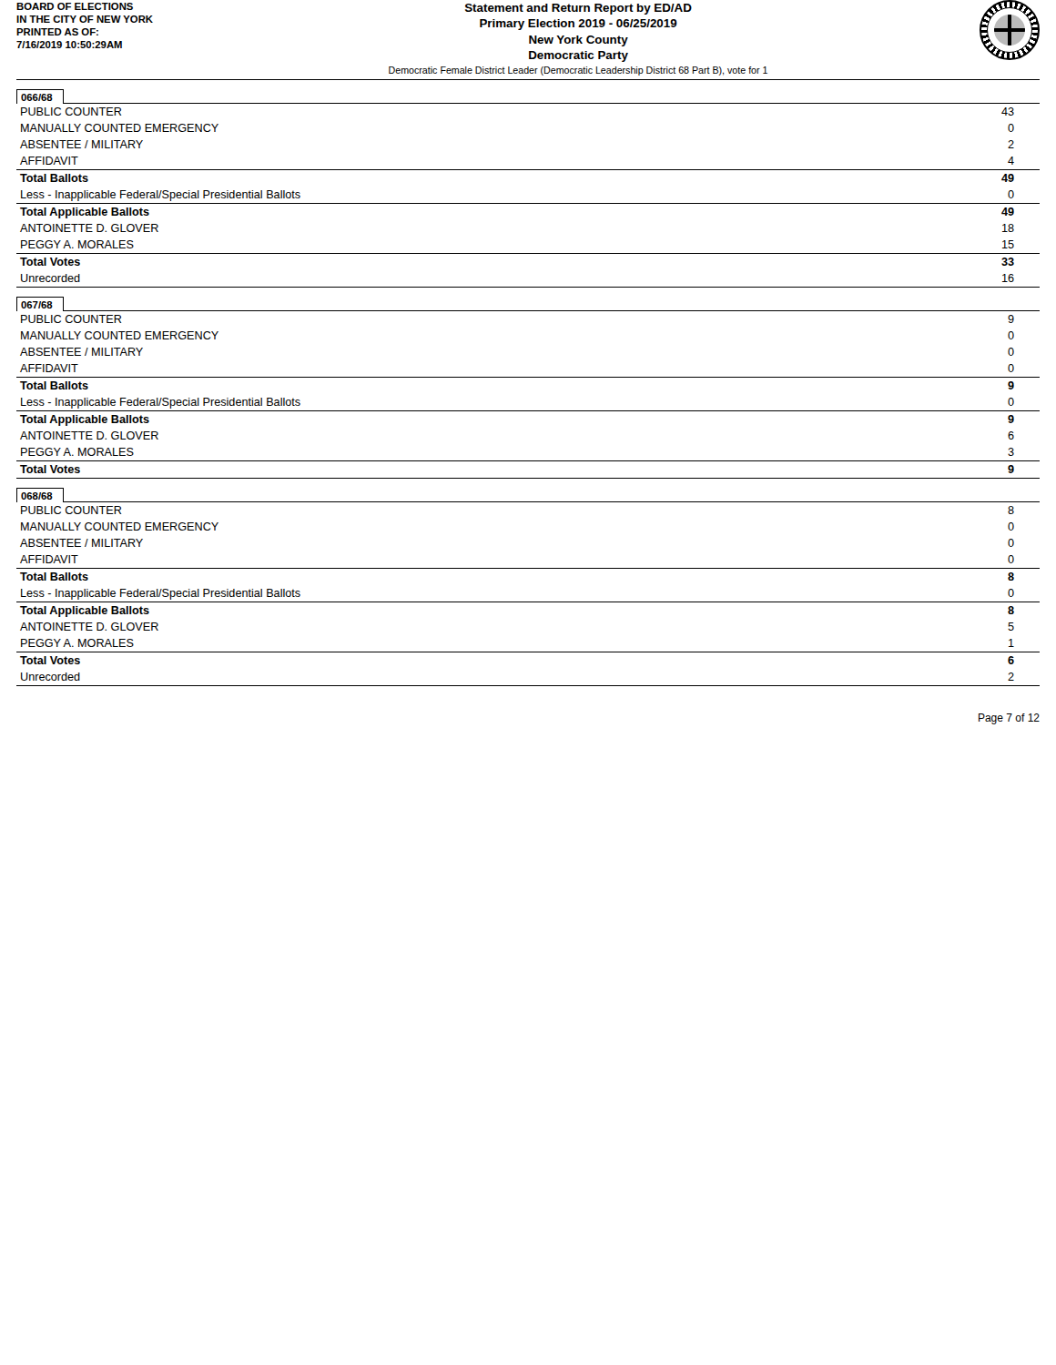BOARD OF ELECTIONS
IN THE CITY OF NEW YORK
PRINTED AS OF:
7/16/2019 10:50:29AM
Statement and Return Report by ED/AD
Primary Election 2019 - 06/25/2019
New York County
Democratic Party
Democratic Female District Leader (Democratic Leadership District 68 Part B), vote for 1
066/68
| PUBLIC COUNTER | 43 |
| MANUALLY COUNTED EMERGENCY | 0 |
| ABSENTEE / MILITARY | 2 |
| AFFIDAVIT | 4 |
| Total Ballots | 49 |
| Less - Inapplicable Federal/Special Presidential Ballots | 0 |
| Total Applicable Ballots | 49 |
| ANTOINETTE D. GLOVER | 18 |
| PEGGY A. MORALES | 15 |
| Total Votes | 33 |
| Unrecorded | 16 |
067/68
| PUBLIC COUNTER | 9 |
| MANUALLY COUNTED EMERGENCY | 0 |
| ABSENTEE / MILITARY | 0 |
| AFFIDAVIT | 0 |
| Total Ballots | 9 |
| Less - Inapplicable Federal/Special Presidential Ballots | 0 |
| Total Applicable Ballots | 9 |
| ANTOINETTE D. GLOVER | 6 |
| PEGGY A. MORALES | 3 |
| Total Votes | 9 |
068/68
| PUBLIC COUNTER | 8 |
| MANUALLY COUNTED EMERGENCY | 0 |
| ABSENTEE / MILITARY | 0 |
| AFFIDAVIT | 0 |
| Total Ballots | 8 |
| Less - Inapplicable Federal/Special Presidential Ballots | 0 |
| Total Applicable Ballots | 8 |
| ANTOINETTE D. GLOVER | 5 |
| PEGGY A. MORALES | 1 |
| Total Votes | 6 |
| Unrecorded | 2 |
Page 7 of 12